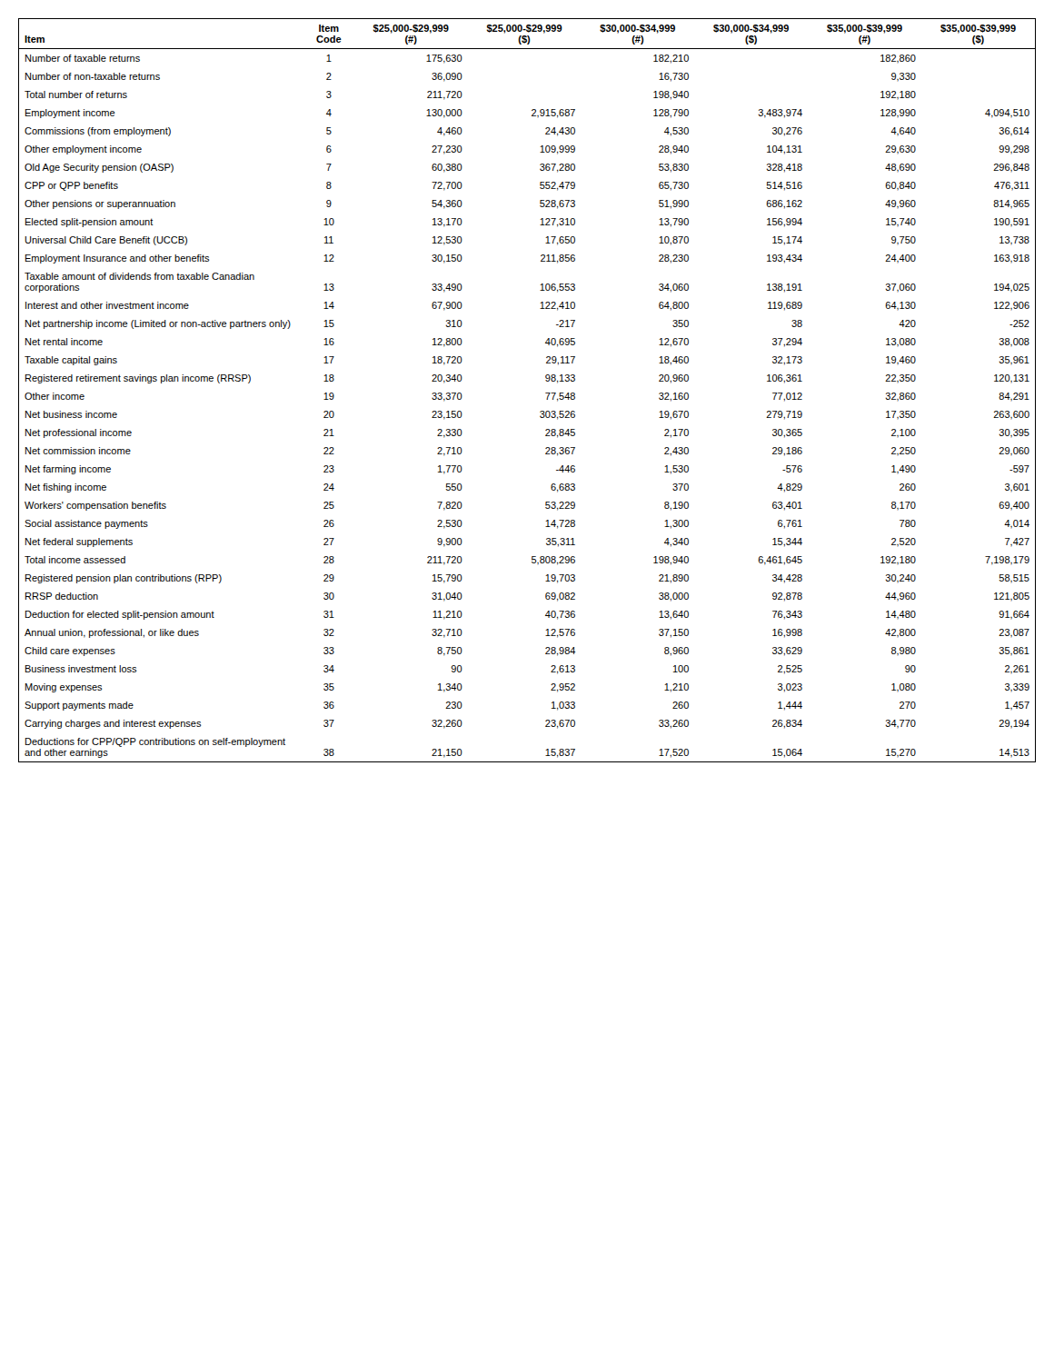| Item | Item Code | $25,000-$29,999 (#) | $25,000-$29,999 ($) | $30,000-$34,999 (#) | $30,000-$34,999 ($) | $35,000-$39,999 (#) | $35,000-$39,999 ($) |
| --- | --- | --- | --- | --- | --- | --- | --- |
| Number of taxable returns | 1 | 175,630 | | 182,210 | | 182,860 | |
| Number of non-taxable returns | 2 | 36,090 | | 16,730 | | 9,330 | |
| Total number of returns | 3 | 211,720 | | 198,940 | | 192,180 | |
| Employment income | 4 | 130,000 | 2,915,687 | 128,790 | 3,483,974 | 128,990 | 4,094,510 |
| Commissions (from employment) | 5 | 4,460 | 24,430 | 4,530 | 30,276 | 4,640 | 36,614 |
| Other employment income | 6 | 27,230 | 109,999 | 28,940 | 104,131 | 29,630 | 99,298 |
| Old Age Security pension (OASP) | 7 | 60,380 | 367,280 | 53,830 | 328,418 | 48,690 | 296,848 |
| CPP or QPP benefits | 8 | 72,700 | 552,479 | 65,730 | 514,516 | 60,840 | 476,311 |
| Other pensions or superannuation | 9 | 54,360 | 528,673 | 51,990 | 686,162 | 49,960 | 814,965 |
| Elected split-pension amount | 10 | 13,170 | 127,310 | 13,790 | 156,994 | 15,740 | 190,591 |
| Universal Child Care Benefit (UCCB) | 11 | 12,530 | 17,650 | 10,870 | 15,174 | 9,750 | 13,738 |
| Employment Insurance and other benefits | 12 | 30,150 | 211,856 | 28,230 | 193,434 | 24,400 | 163,918 |
| Taxable amount of dividends from taxable Canadian corporations | 13 | 33,490 | 106,553 | 34,060 | 138,191 | 37,060 | 194,025 |
| Interest and other investment income | 14 | 67,900 | 122,410 | 64,800 | 119,689 | 64,130 | 122,906 |
| Net partnership income (Limited or non-active partners only) | 15 | 310 | -217 | 350 | 38 | 420 | -252 |
| Net rental income | 16 | 12,800 | 40,695 | 12,670 | 37,294 | 13,080 | 38,008 |
| Taxable capital gains | 17 | 18,720 | 29,117 | 18,460 | 32,173 | 19,460 | 35,961 |
| Registered retirement savings plan income (RRSP) | 18 | 20,340 | 98,133 | 20,960 | 106,361 | 22,350 | 120,131 |
| Other income | 19 | 33,370 | 77,548 | 32,160 | 77,012 | 32,860 | 84,291 |
| Net business income | 20 | 23,150 | 303,526 | 19,670 | 279,719 | 17,350 | 263,600 |
| Net professional income | 21 | 2,330 | 28,845 | 2,170 | 30,365 | 2,100 | 30,395 |
| Net commission income | 22 | 2,710 | 28,367 | 2,430 | 29,186 | 2,250 | 29,060 |
| Net farming income | 23 | 1,770 | -446 | 1,530 | -576 | 1,490 | -597 |
| Net fishing income | 24 | 550 | 6,683 | 370 | 4,829 | 260 | 3,601 |
| Workers' compensation benefits | 25 | 7,820 | 53,229 | 8,190 | 63,401 | 8,170 | 69,400 |
| Social assistance payments | 26 | 2,530 | 14,728 | 1,300 | 6,761 | 780 | 4,014 |
| Net federal supplements | 27 | 9,900 | 35,311 | 4,340 | 15,344 | 2,520 | 7,427 |
| Total income assessed | 28 | 211,720 | 5,808,296 | 198,940 | 6,461,645 | 192,180 | 7,198,179 |
| Registered pension plan contributions (RPP) | 29 | 15,790 | 19,703 | 21,890 | 34,428 | 30,240 | 58,515 |
| RRSP deduction | 30 | 31,040 | 69,082 | 38,000 | 92,878 | 44,960 | 121,805 |
| Deduction for elected split-pension amount | 31 | 11,210 | 40,736 | 13,640 | 76,343 | 14,480 | 91,664 |
| Annual union, professional, or like dues | 32 | 32,710 | 12,576 | 37,150 | 16,998 | 42,800 | 23,087 |
| Child care expenses | 33 | 8,750 | 28,984 | 8,960 | 33,629 | 8,980 | 35,861 |
| Business investment loss | 34 | 90 | 2,613 | 100 | 2,525 | 90 | 2,261 |
| Moving expenses | 35 | 1,340 | 2,952 | 1,210 | 3,023 | 1,080 | 3,339 |
| Support payments made | 36 | 230 | 1,033 | 260 | 1,444 | 270 | 1,457 |
| Carrying charges and interest expenses | 37 | 32,260 | 23,670 | 33,260 | 26,834 | 34,770 | 29,194 |
| Deductions for CPP/QPP contributions on self-employment and other earnings | 38 | 21,150 | 15,837 | 17,520 | 15,064 | 15,270 | 14,513 |